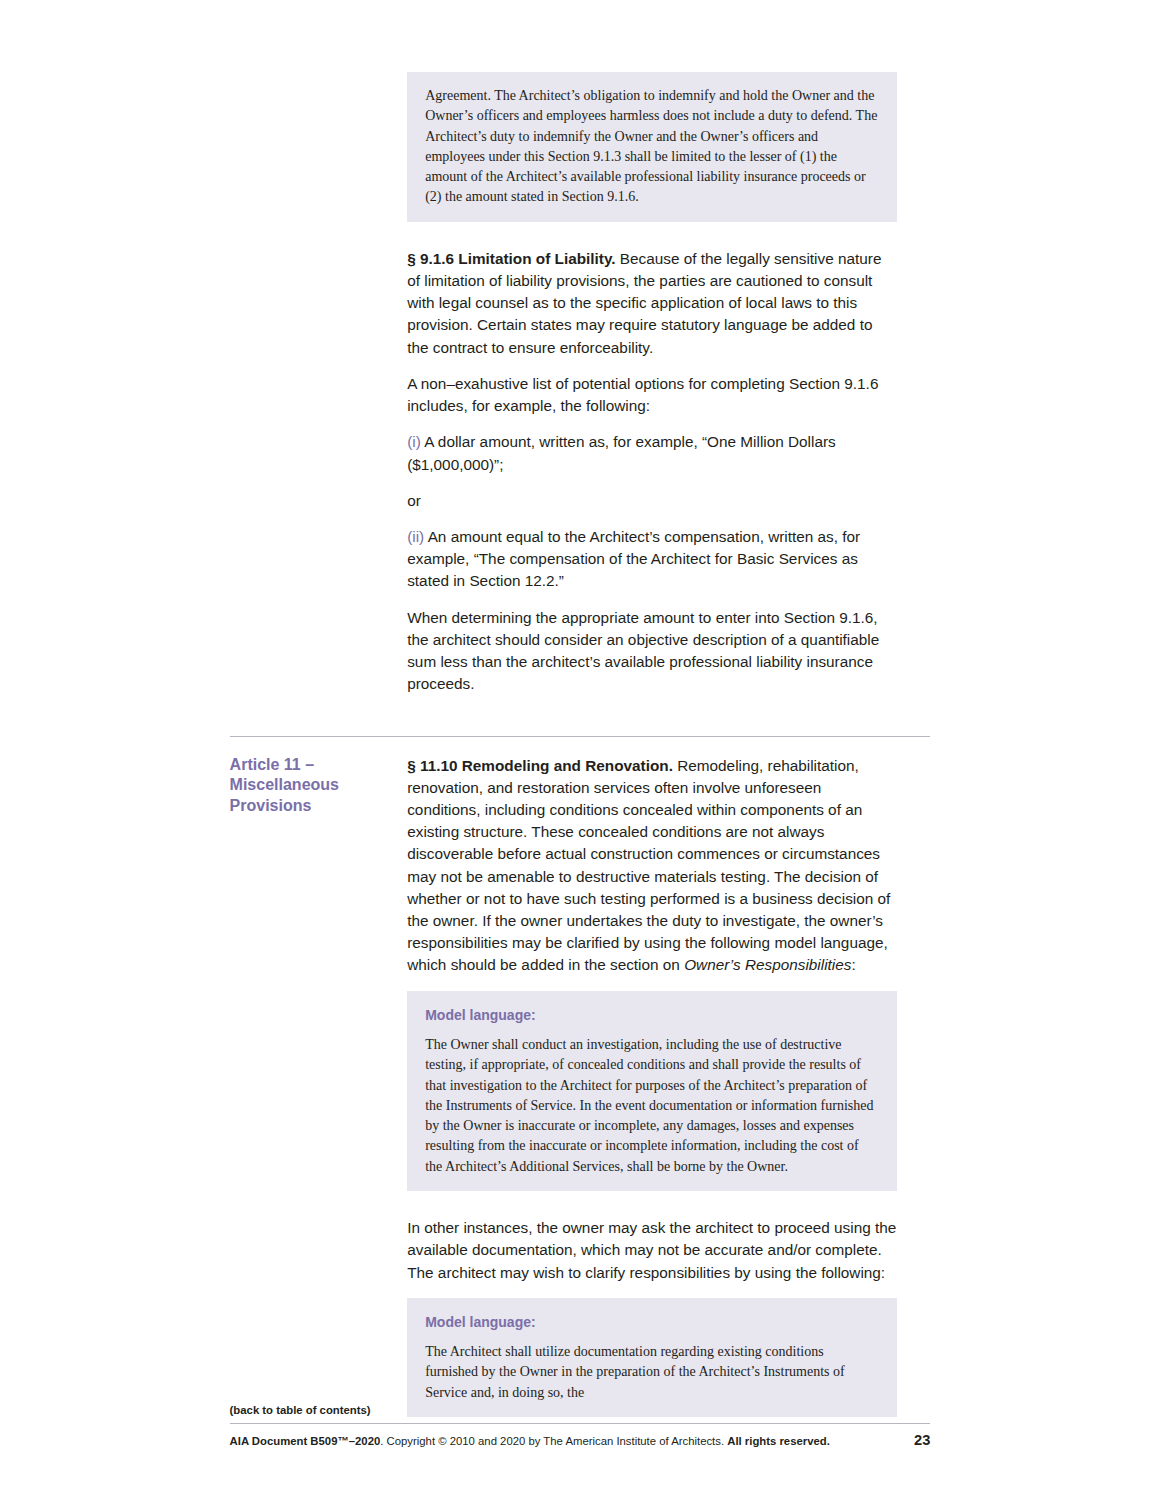Agreement. The Architect’s obligation to indemnify and hold the Owner and the Owner’s officers and employees harmless does not include a duty to defend. The Architect’s duty to indemnify the Owner and the Owner’s officers and employees under this Section 9.1.3 shall be limited to the lesser of (1) the amount of the Architect’s available professional liability insurance proceeds or (2) the amount stated in Section 9.1.6.
§ 9.1.6 Limitation of Liability. Because of the legally sensitive nature of limitation of liability provisions, the parties are cautioned to consult with legal counsel as to the specific application of local laws to this provision. Certain states may require statutory language be added to the contract to ensure enforceability.
A non–exahustive list of potential options for completing Section 9.1.6 includes, for example, the following:
(i) A dollar amount, written as, for example, “One Million Dollars ($1,000,000)”;
or
(ii) An amount equal to the Architect’s compensation, written as, for example, “The compensation of the Architect for Basic Services as stated in Section 12.2.”
When determining the appropriate amount to enter into Section 9.1.6, the architect should consider an objective description of a quantifiable sum less than the architect’s available professional liability insurance proceeds.
Article 11 –
Miscellaneous
Provisions
§ 11.10 Remodeling and Renovation. Remodeling, rehabilitation, renovation, and restoration services often involve unforeseen conditions, including conditions concealed within components of an existing structure. These concealed conditions are not always discoverable before actual construction commences or circumstances may not be amenable to destructive materials testing. The decision of whether or not to have such testing performed is a business decision of the owner. If the owner undertakes the duty to investigate, the owner’s responsibilities may be clarified by using the following model language, which should be added in the section on Owner’s Responsibilities:
Model language:
The Owner shall conduct an investigation, including the use of destructive testing, if appropriate, of concealed conditions and shall provide the results of that investigation to the Architect for purposes of the Architect’s preparation of the Instruments of Service. In the event documentation or information furnished by the Owner is inaccurate or incomplete, any damages, losses and expenses resulting from the inaccurate or incomplete information, including the cost of the Architect’s Additional Services, shall be borne by the Owner.
In other instances, the owner may ask the architect to proceed using the available documentation, which may not be accurate and/or complete. The architect may wish to clarify responsibilities by using the following:
Model language:
The Architect shall utilize documentation regarding existing conditions furnished by the Owner in the preparation of the Architect’s Instruments of Service and, in doing so, the
(back to table of contents)
AIA Document B509™–2020. Copyright © 2010 and 2020 by The American Institute of Architects. All rights reserved. 23